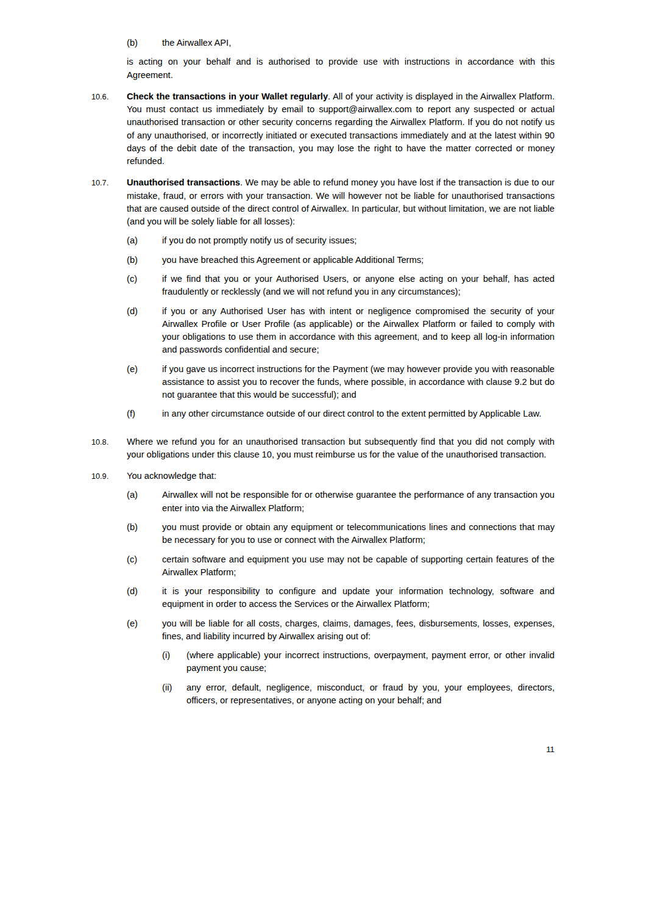(b)
the Airwallex API,
is acting on your behalf and is authorised to provide use with instructions in accordance with this Agreement.
10.6.
Check the transactions in your Wallet regularly. All of your activity is displayed in the Airwallex Platform. You must contact us immediately by email to support@airwallex.com to report any suspected or actual unauthorised transaction or other security concerns regarding the Airwallex Platform. If you do not notify us of any unauthorised, or incorrectly initiated or executed transactions immediately and at the latest within 90 days of the debit date of the transaction, you may lose the right to have the matter corrected or money refunded.
10.7.
Unauthorised transactions. We may be able to refund money you have lost if the transaction is due to our mistake, fraud, or errors with your transaction. We will however not be liable for unauthorised transactions that are caused outside of the direct control of Airwallex. In particular, but without limitation, we are not liable (and you will be solely liable for all losses):
(a)
if you do not promptly notify us of security issues;
(b)
you have breached this Agreement or applicable Additional Terms;
(c)
if we find that you or your Authorised Users, or anyone else acting on your behalf, has acted fraudulently or recklessly (and we will not refund you in any circumstances);
(d)
if you or any Authorised User has with intent or negligence compromised the security of your Airwallex Profile or User Profile (as applicable) or the Airwallex Platform or failed to comply with your obligations to use them in accordance with this agreement, and to keep all log-in information and passwords confidential and secure;
(e)
if you gave us incorrect instructions for the Payment (we may however provide you with reasonable assistance to assist you to recover the funds, where possible, in accordance with clause 9.2 but do not guarantee that this would be successful); and
(f)
in any other circumstance outside of our direct control to the extent permitted by Applicable Law.
10.8.
Where we refund you for an unauthorised transaction but subsequently find that you did not comply with your obligations under this clause 10, you must reimburse us for the value of the unauthorised transaction.
10.9.
You acknowledge that:
(a)
Airwallex will not be responsible for or otherwise guarantee the performance of any transaction you enter into via the Airwallex Platform;
(b)
you must provide or obtain any equipment or telecommunications lines and connections that may be necessary for you to use or connect with the Airwallex Platform;
(c)
certain software and equipment you use may not be capable of supporting certain features of the Airwallex Platform;
(d)
it is your responsibility to configure and update your information technology, software and equipment in order to access the Services or the Airwallex Platform;
(e)
you will be liable for all costs, charges, claims, damages, fees, disbursements, losses, expenses, fines, and liability incurred by Airwallex arising out of:
(i)
(where applicable) your incorrect instructions, overpayment, payment error, or other invalid payment you cause;
(ii)
any error, default, negligence, misconduct, or fraud by you, your employees, directors, officers, or representatives, or anyone acting on your behalf; and
11